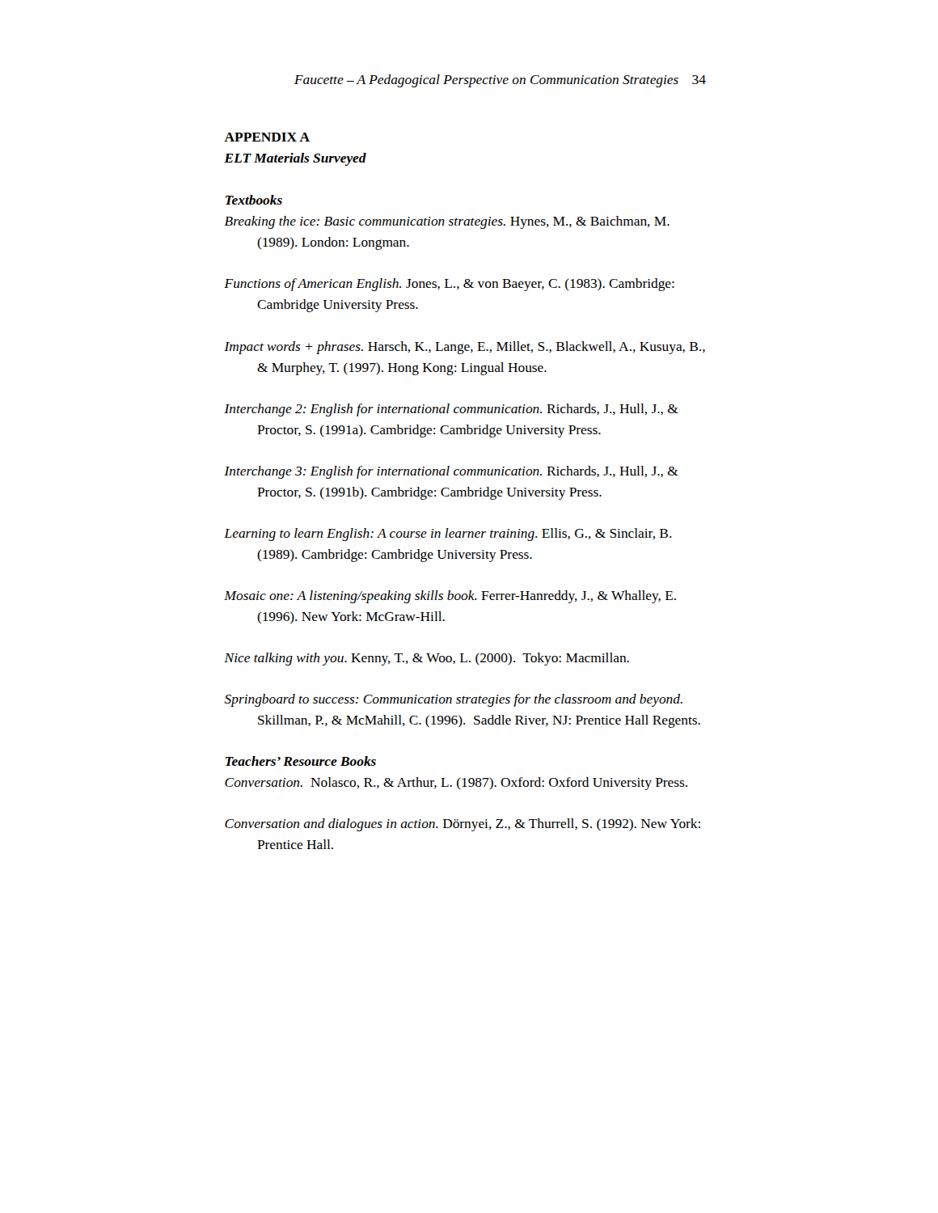Faucette – A Pedagogical Perspective on Communication Strategies 34
APPENDIX A
ELT Materials Surveyed
Textbooks
Breaking the ice: Basic communication strategies. Hynes, M., & Baichman, M. (1989). London: Longman.
Functions of American English. Jones, L., & von Baeyer, C. (1983). Cambridge: Cambridge University Press.
Impact words + phrases. Harsch, K., Lange, E., Millet, S., Blackwell, A., Kusuya, B., & Murphey, T. (1997). Hong Kong: Lingual House.
Interchange 2: English for international communication. Richards, J., Hull, J., & Proctor, S. (1991a). Cambridge: Cambridge University Press.
Interchange 3: English for international communication. Richards, J., Hull, J., & Proctor, S. (1991b). Cambridge: Cambridge University Press.
Learning to learn English: A course in learner training. Ellis, G., & Sinclair, B. (1989). Cambridge: Cambridge University Press.
Mosaic one: A listening/speaking skills book. Ferrer-Hanreddy, J., & Whalley, E. (1996). New York: McGraw-Hill.
Nice talking with you. Kenny, T., & Woo, L. (2000). Tokyo: Macmillan.
Springboard to success: Communication strategies for the classroom and beyond. Skillman, P., & McMahill, C. (1996). Saddle River, NJ: Prentice Hall Regents.
Teachers’ Resource Books
Conversation. Nolasco, R., & Arthur, L. (1987). Oxford: Oxford University Press.
Conversation and dialogues in action. Dörnyei, Z., & Thurrell, S. (1992). New York: Prentice Hall.